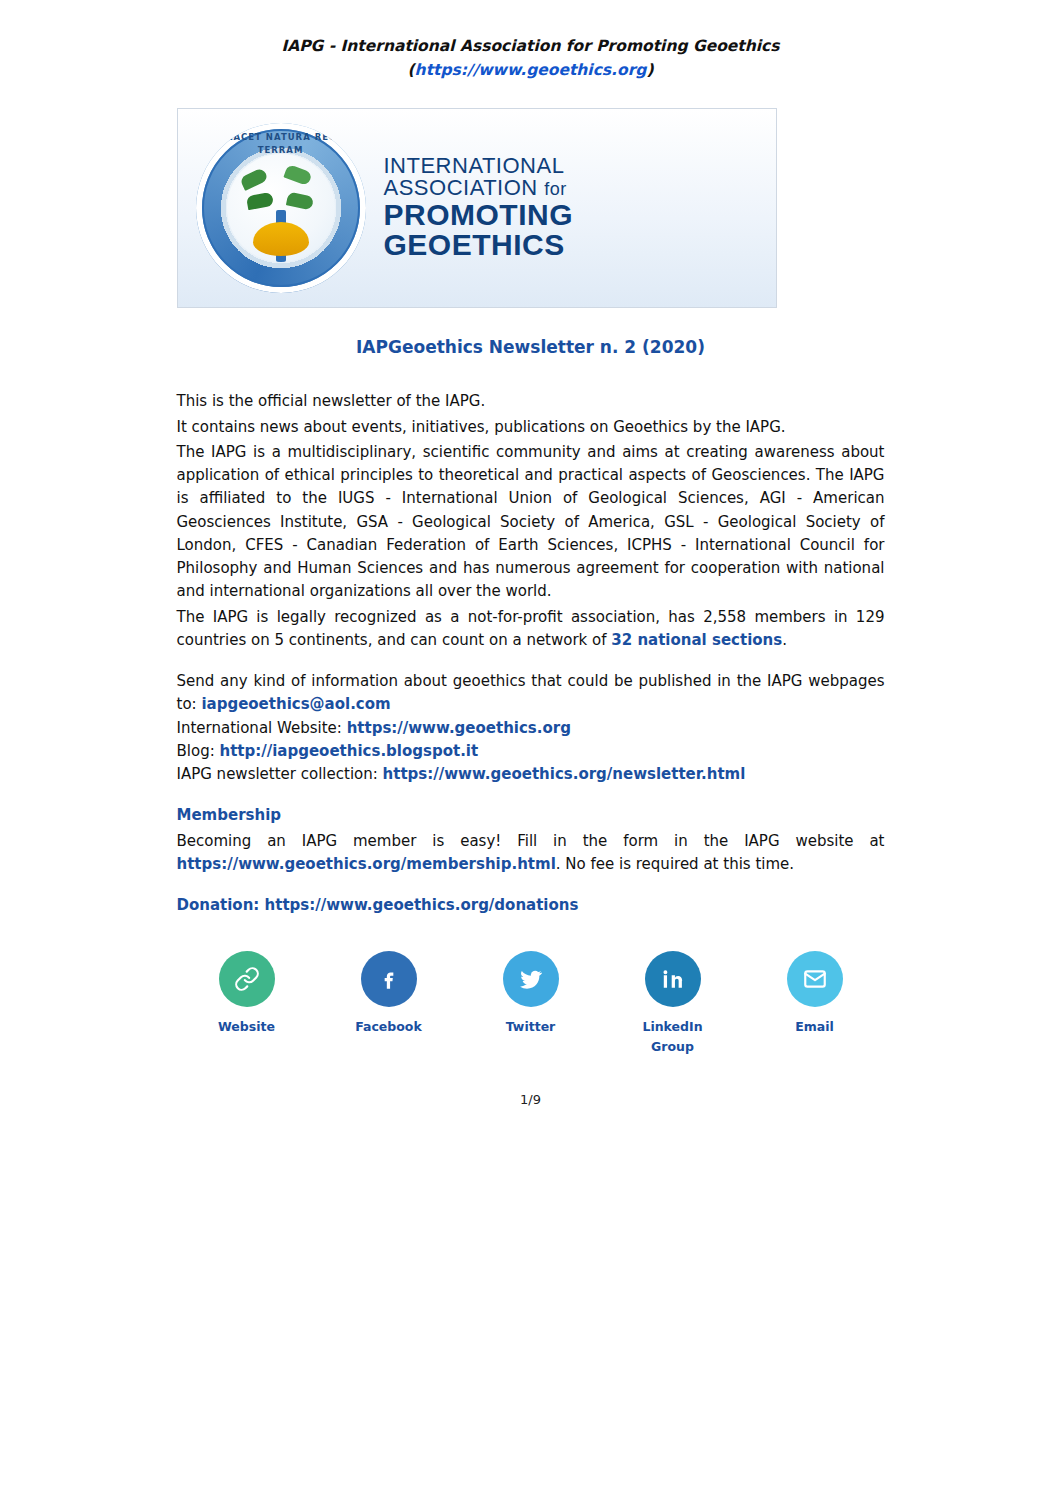IAPG - International Association for Promoting Geoethics (https://www.geoethics.org)
PLACET NATURA REGI TERRAM
INTERNATIONAL
ASSOCIATION for
PROMOTING
GEOETHICS
IAPGeoethics Newsletter n. 2 (2020)
This is the official newsletter of the IAPG.
It contains news about events, initiatives, publications on Geoethics by the IAPG.
The IAPG is a multidisciplinary, scientific community and aims at creating awareness about application of ethical principles to theoretical and practical aspects of Geosciences. The IAPG is affiliated to the IUGS - International Union of Geological Sciences, AGI - American Geosciences Institute, GSA - Geological Society of America, GSL - Geological Society of London, CFES - Canadian Federation of Earth Sciences, ICPHS - International Council for Philosophy and Human Sciences and has numerous agreement for cooperation with national and international organizations all over the world.
The IAPG is legally recognized as a not-for-profit association, has 2,558 members in 129 countries on 5 continents, and can count on a network of 32 national sections.
Send any kind of information about geoethics that could be published in the IAPG webpages to: iapgeoethics@aol.com
International Website: https://www.geoethics.org
Blog: http://iapgeoethics.blogspot.it
IAPG newsletter collection: https://www.geoethics.org/newsletter.html
Membership
Becoming an IAPG member is easy! Fill in the form in the IAPG website at https://www.geoethics.org/membership.html. No fee is required at this time.
Donation: https://www.geoethics.org/donations
Website
Facebook
Twitter
LinkedIn Group
Email
1/9